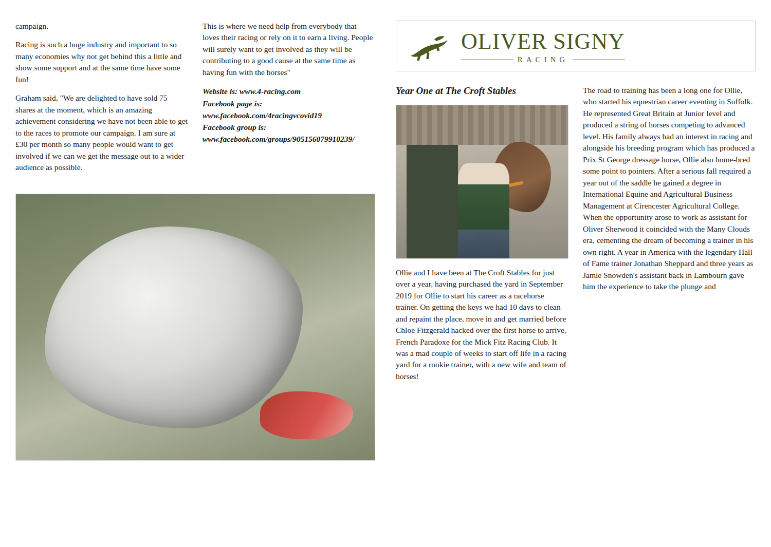campaign.
Racing is such a huge industry and important to so many economies why not get behind this a little and show some support and at the same time have some fun!
Graham said, "We are delighted to have sold 75 shares at the moment, which is an amazing achievement considering we have not been able to get to the races to promote our campaign. I am sure at £30 per month so many people would want to get involved if we can we get the message out to a wider audience as possible.
This is where we need help from everybody that loves their racing or rely on it to earn a living. People will surely want to get involved as they will be contributing to a good cause at the same time as having fun with the horses"
Website is: www.4-racing.com
Facebook page is: www.facebook.com/4racingvcovid19
Facebook group is: www.facebook.com/groups/905156079910239/
OLIVER SIGNY
RACING
Year One at The Croft Stables
Ollie and I have been at The Croft Stables for just over a year, having purchased the yard in September 2019 for Ollie to start his career as a racehorse trainer. On getting the keys we had 10 days to clean and repaint the place, move in and get married before Chloe Fitzgerald hacked over the first horse to arrive, French Paradoxe for the Mick Fitz Racing Club. It was a mad couple of weeks to start off life in a racing yard for a rookie trainer, with a new wife and team of horses!
The road to training has been a long one for Ollie, who started his equestrian career eventing in Suffolk. He represented Great Britain at Junior level and produced a string of horses competing to advanced level. His family always had an interest in racing and alongside his breeding program which has produced a Prix St George dressage horse, Ollie also home-bred some point to pointers. After a serious fall required a year out of the saddle he gained a degree in International Equine and Agricultural Business Management at Cirencester Agricultural College. When the opportunity arose to work as assistant for Oliver Sherwood it coincided with the Many Clouds era, cementing the dream of becoming a trainer in his own right. A year in America with the legendary Hall of Fame trainer Jonathan Sheppard and three years as Jamie Snowden's assistant back in Lambourn gave him the experience to take the plunge and